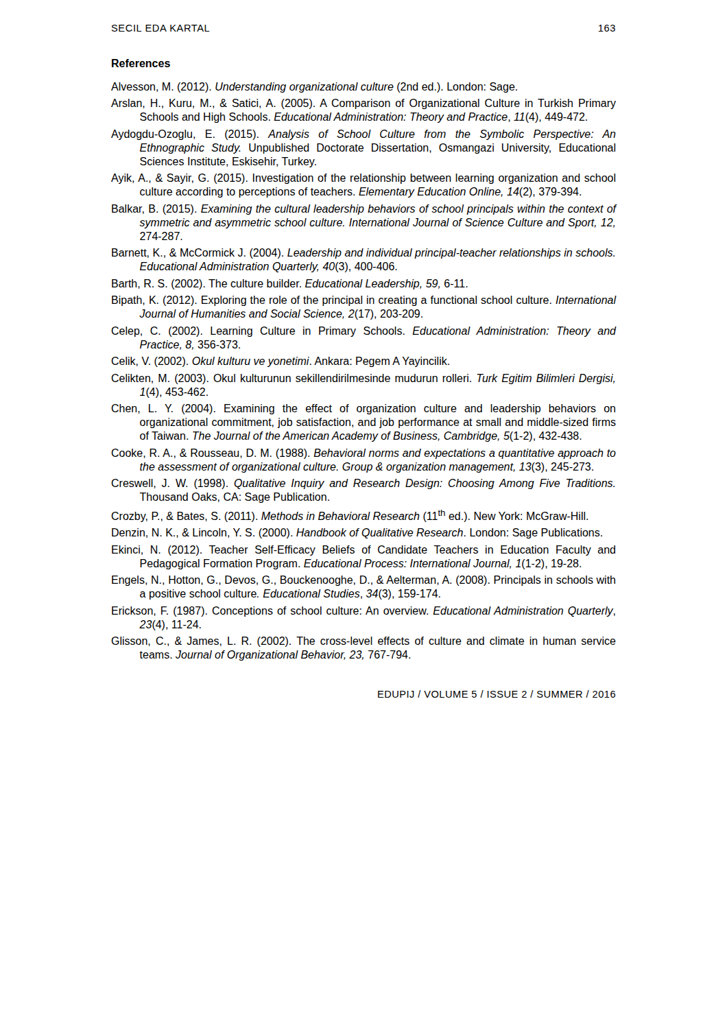Secil Eda Kartal 163
References
Alvesson, M. (2012). Understanding organizational culture (2nd ed.). London: Sage.
Arslan, H., Kuru, M., & Satici, A. (2005). A Comparison of Organizational Culture in Turkish Primary Schools and High Schools. Educational Administration: Theory and Practice, 11(4), 449-472.
Aydogdu-Ozoglu, E. (2015). Analysis of School Culture from the Symbolic Perspective: An Ethnographic Study. Unpublished Doctorate Dissertation, Osmangazi University, Educational Sciences Institute, Eskisehir, Turkey.
Ayik, A., & Sayir, G. (2015). Investigation of the relationship between learning organization and school culture according to perceptions of teachers. Elementary Education Online, 14(2), 379-394.
Balkar, B. (2015). Examining the cultural leadership behaviors of school principals within the context of symmetric and asymmetric school culture. International Journal of Science Culture and Sport, 12, 274-287.
Barnett, K., & McCormick J. (2004). Leadership and individual principal-teacher relationships in schools. Educational Administration Quarterly, 40(3), 400-406.
Barth, R. S. (2002). The culture builder. Educational Leadership, 59, 6-11.
Bipath, K. (2012). Exploring the role of the principal in creating a functional school culture. International Journal of Humanities and Social Science, 2(17), 203-209.
Celep, C. (2002). Learning Culture in Primary Schools. Educational Administration: Theory and Practice, 8, 356-373.
Celik, V. (2002). Okul kulturu ve yonetimi. Ankara: Pegem A Yayincilik.
Celikten, M. (2003). Okul kulturunun sekillendirilmesinde mudurun rolleri. Turk Egitim Bilimleri Dergisi, 1(4), 453-462.
Chen, L. Y. (2004). Examining the effect of organization culture and leadership behaviors on organizational commitment, job satisfaction, and job performance at small and middle-sized firms of Taiwan. The Journal of the American Academy of Business, Cambridge, 5(1-2), 432-438.
Cooke, R. A., & Rousseau, D. M. (1988). Behavioral norms and expectations a quantitative approach to the assessment of organizational culture. Group & organization management, 13(3), 245-273.
Creswell, J. W. (1998). Qualitative Inquiry and Research Design: Choosing Among Five Traditions. Thousand Oaks, CA: Sage Publication.
Crozby, P., & Bates, S. (2011). Methods in Behavioral Research (11th ed.). New York: McGraw-Hill.
Denzin, N. K., & Lincoln, Y. S. (2000). Handbook of Qualitative Research. London: Sage Publications.
Ekinci, N. (2012). Teacher Self-Efficacy Beliefs of Candidate Teachers in Education Faculty and Pedagogical Formation Program. Educational Process: International Journal, 1(1-2), 19-28.
Engels, N., Hotton, G., Devos, G., Bouckenooghe, D., & Aelterman, A. (2008). Principals in schools with a positive school culture. Educational Studies, 34(3), 159-174.
Erickson, F. (1987). Conceptions of school culture: An overview. Educational Administration Quarterly, 23(4), 11-24.
Glisson, C., & James, L. R. (2002). The cross-level effects of culture and climate in human service teams. Journal of Organizational Behavior, 23, 767-794.
EDUPIJ / VOLUME 5 / ISSUE 2 / SUMMER / 2016